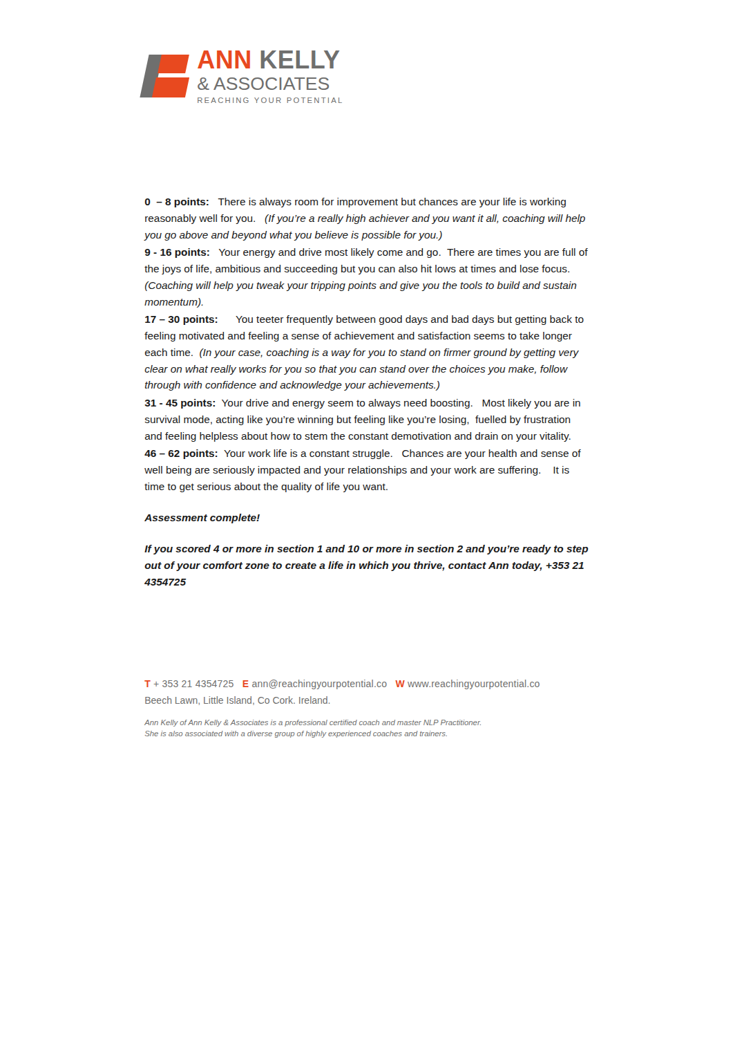ANN KELLY
& ASSOCIATES
REACHING YOUR POTENTIAL
0 – 8 points: There is always room for improvement but chances are your life is working reasonably well for you. (If you’re a really high achiever and you want it all, coaching will help you go above and beyond what you believe is possible for you.)
9 - 16 points: Your energy and drive most likely come and go. There are times you are full of the joys of life, ambitious and succeeding but you can also hit lows at times and lose focus. (Coaching will help you tweak your tripping points and give you the tools to build and sustain momentum).
17 – 30 points: You teeter frequently between good days and bad days but getting back to feeling motivated and feeling a sense of achievement and satisfaction seems to take longer each time. (In your case, coaching is a way for you to stand on firmer ground by getting very clear on what really works for you so that you can stand over the choices you make, follow through with confidence and acknowledge your achievements.)
31 - 45 points: Your drive and energy seem to always need boosting. Most likely you are in survival mode, acting like you’re winning but feeling like you’re losing, fuelled by frustration and feeling helpless about how to stem the constant demotivation and drain on your vitality.
46 – 62 points: Your work life is a constant struggle. Chances are your health and sense of well being are seriously impacted and your relationships and your work are suffering. It is time to get serious about the quality of life you want.
Assessment complete!
If you scored 4 or more in section 1 and 10 or more in section 2 and you’re ready to step out of your comfort zone to create a life in which you thrive, contact Ann today, +353 21 4354725
T + 353 21 4354725 E ann@reachingyourpotential.co W www.reachingyourpotential.co
Beech Lawn, Little Island, Co Cork. Ireland.
Ann Kelly of Ann Kelly & Associates is a professional certified coach and master NLP Practitioner.
She is also associated with a diverse group of highly experienced coaches and trainers.